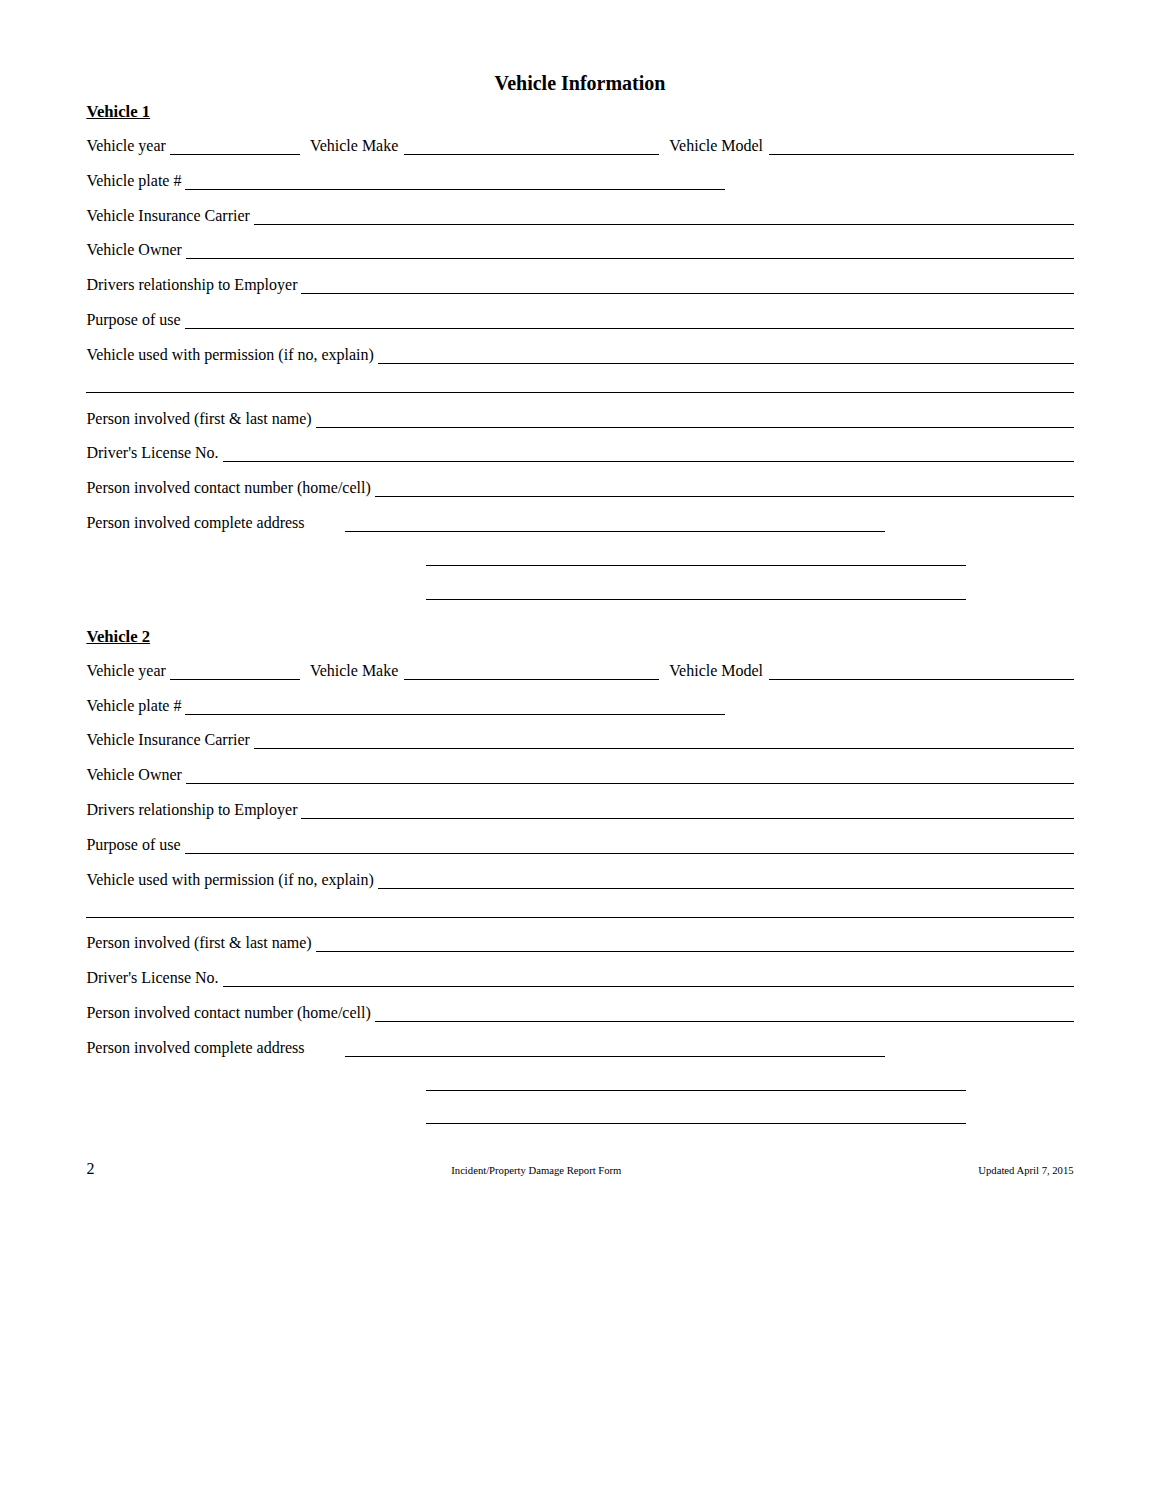Vehicle Information
Vehicle 1
Vehicle year Vehicle Make Vehicle Model
Vehicle plate #
Vehicle Insurance Carrier
Vehicle Owner
Drivers relationship to Employer
Purpose of use
Vehicle used with permission (if no, explain)
Person involved (first & last name)
Driver's License No.
Person involved contact number (home/cell)
Person involved complete address
Vehicle 2
Vehicle year Vehicle Make Vehicle Model
Vehicle plate #
Vehicle Insurance Carrier
Vehicle Owner
Drivers relationship to Employer
Purpose of use
Vehicle used with permission (if no, explain)
Person involved (first & last name)
Driver's License No.
Person involved contact number (home/cell)
Person involved complete address
2 Incident/Property Damage Report Form Updated April 7, 2015